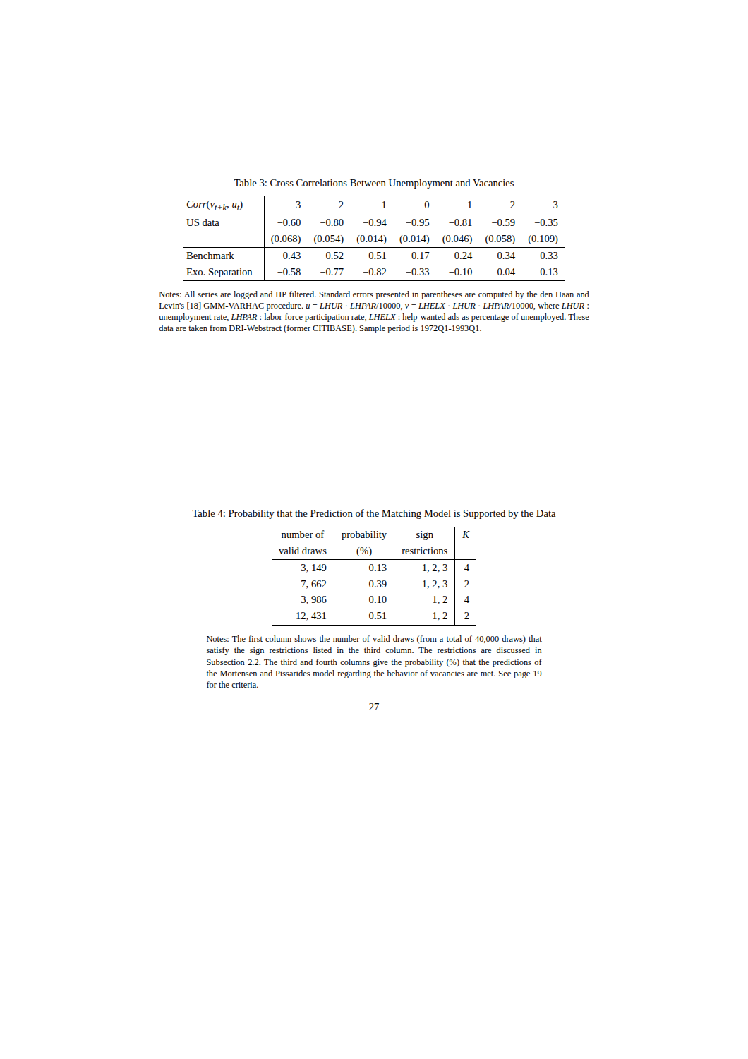Table 3: Cross Correlations Between Unemployment and Vacancies
| Corr ( v t+k , u t ) | −3 | −2 | −1 | 0 | 1 | 2 | 3 |
| --- | --- | --- | --- | --- | --- | --- | --- |
| US data | −0.60 | −0.80 | −0.94 | −0.95 | −0.81 | −0.59 | −0.35 |
| | (0.068) | (0.054) | (0.014) | (0.014) | (0.046) | (0.058) | (0.109) |
| Benchmark | −0.43 | −0.52 | −0.51 | −0.17 | 0.24 | 0.34 | 0.33 |
| Exo. Separation | −0.58 | −0.77 | −0.82 | −0.33 | −0.10 | 0.04 | 0.13 |
Notes: All series are logged and HP filtered. Standard errors presented in parentheses are computed by the den Haan and Levin's [18] GMM-VARHAC procedure. u = LHUR · LHPAR/10000, v = LHELX · LHUR · LHPAR/10000, where LHUR : unemployment rate, LHPAR : labor-force participation rate, LHELX : help-wanted ads as percentage of unemployed. These data are taken from DRI-Webstract (former CITIBASE). Sample period is 1972Q1-1993Q1.
Table 4: Probability that the Prediction of the Matching Model is Supported by the Data
| number of | probability | sign | K |
| --- | --- | --- | --- |
| valid draws | (%) | restrictions | |
| 3, 149 | 0.13 | 1, 2, 3 | 4 |
| 7, 662 | 0.39 | 1, 2, 3 | 2 |
| 3, 986 | 0.10 | 1, 2 | 4 |
| 12, 431 | 0.51 | 1, 2 | 2 |
Notes: The first column shows the number of valid draws (from a total of 40,000 draws) that satisfy the sign restrictions listed in the third column. The restrictions are discussed in Subsection 2.2. The third and fourth columns give the probability (%) that the predictions of the Mortensen and Pissarides model regarding the behavior of vacancies are met. See page 19 for the criteria.
27